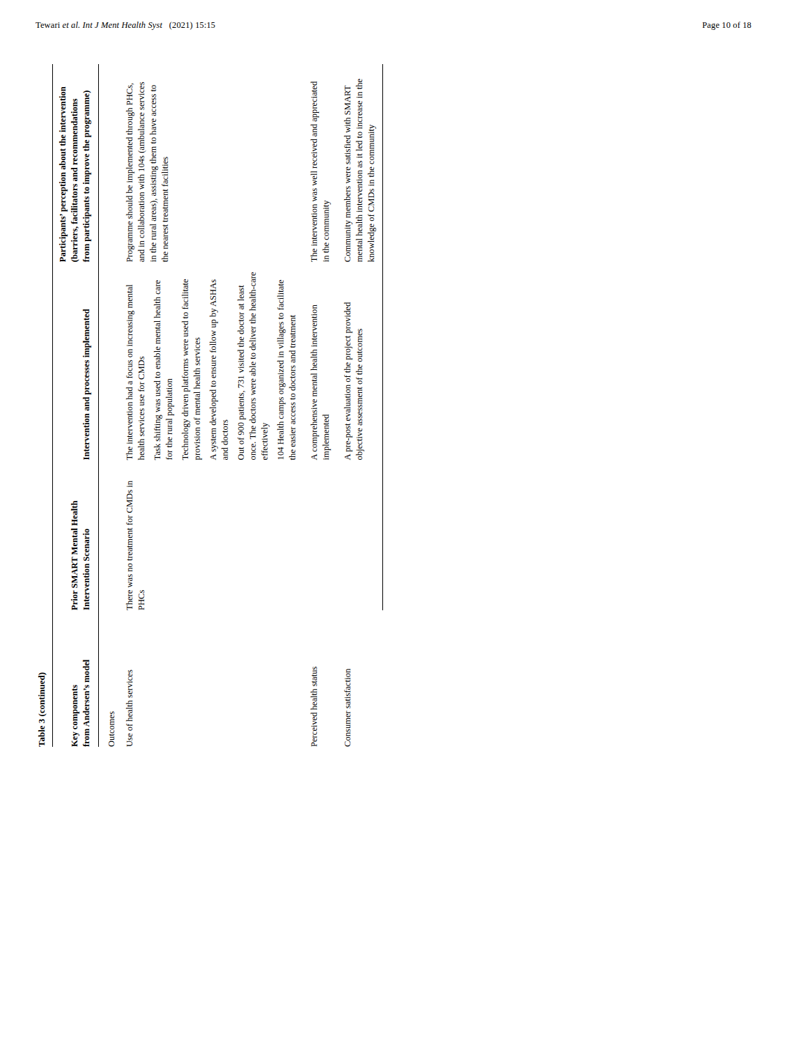Tewari et al. Int J Ment Health Syst (2021) 15:15
Page 10 of 18
Table 3 (continued)
| Key components from Andersen’s model | Prior SMART Mental Health Intervention Scenario | Intervention and processes implemented | Participants’ perception about the intervention (barriers, facilitators and recommendations from participants to improve the programme) |
| --- | --- | --- | --- |
| Outcomes |
| Use of health services | There was no treatment for CMDs in PHCs | The intervention had a focus on increasing mental health services use for CMDs Task shifting was used to enable mental health care for the rural population Technology driven platforms were used to facilitate provision of mental health services A system developed to ensure follow up by ASHAs and doctors Out of 900 patients, 731 visited the doctor at least once. The doctors were able to deliver the health-care effectively 104 Health camps organized in villages to facilitate the easier access to doctors and treatment | Programme should be implemented through PHCs, and in collaboration with 104s (ambulance services in the rural areas), assisting them to have access to the nearest treatment facilities |
| Perceived health status | | A comprehensive mental health intervention implemented | The intervention was well received and appreciated in the community |
| Consumer satisfaction | | A pre-post evaluation of the project provided objective assessment of the outcomes | Community members were satisfied with SMART mental health intervention as it led to increase in the knowledge of CMDs in the community |